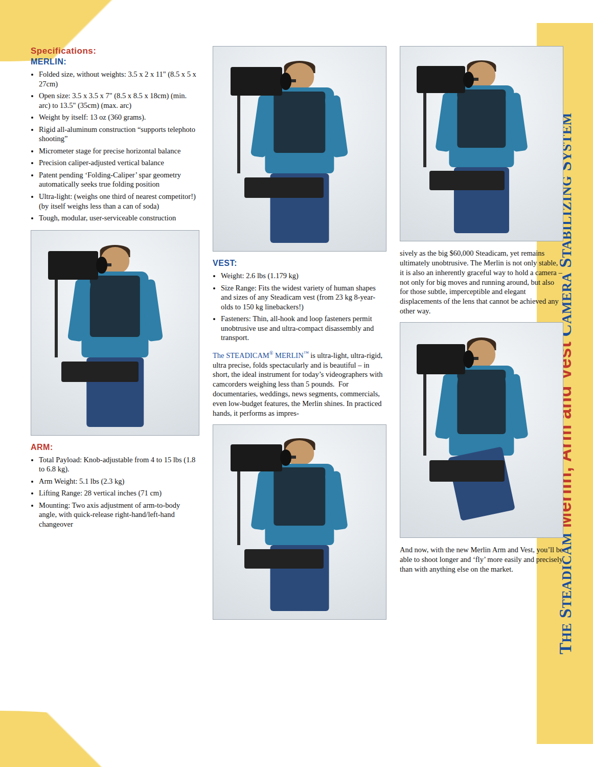THE STEADICAM Merlin, Arm and Vest CAMERA STABILIZING SYSTEM
Specifications:
MERLIN:
Folded size, without weights: 3.5 x 2 x 11" (8.5 x 5 x 27cm)
Open size: 3.5 x 3.5 x 7" (8.5 x 8.5 x 18cm) (min. arc) to 13.5" (35cm) (max. arc)
Weight by itself: 13 oz (360 grams).
Rigid all-aluminum construction “supports telephoto shooting”
Micrometer stage for precise horizontal balance
Precision caliper-adjusted vertical balance
Patent pending ‘Folding-Caliper’ spar geometry automatically seeks true folding position
Ultra-light: (weighs one third of nearest competitor!) (by itself weighs less than a can of soda)
Tough, modular, user-serviceable construction
ARM:
Total Payload: Knob-adjustable from 4 to 15 lbs (1.8 to 6.8 kg).
Arm Weight: 5.1 lbs (2.3 kg)
Lifting Range: 28 vertical inches (71 cm)
Mounting: Two axis adjustment of arm-to-body angle, with quick-release right-hand/left-hand changeover
VEST:
Weight: 2.6 lbs (1.179 kg)
Size Range: Fits the widest variety of human shapes and sizes of any Steadicam vest (from 23 kg 8-year-olds to 150 kg linebackers!)
Fasteners: Thin, all-hook and loop fasteners permit unobtrusive use and ultra-compact disassembly and transport.
The STEADICAM® MERLIN™ is ultra-light, ultra-rigid, ultra precise, folds spectacularly and is beautiful – in short, the ideal instrument for today’s videographers with camcorders weighing less than 5 pounds. For documentaries, weddings, news segments, commercials, even low-budget features, the Merlin shines. In practiced hands, it performs as impres-
sively as the big $60,000 Steadicam, yet remains ultimately unobtrusive. The Merlin is not only stable, it is also an inherently graceful way to hold a camera –not only for big moves and running around, but also for those subtle, imperceptible and elegant displacements of the lens that cannot be achieved any other way.
And now, with the new Merlin Arm and Vest, you’ll be able to shoot longer and ‘fly’ more easily and precisely than with anything else on the market.